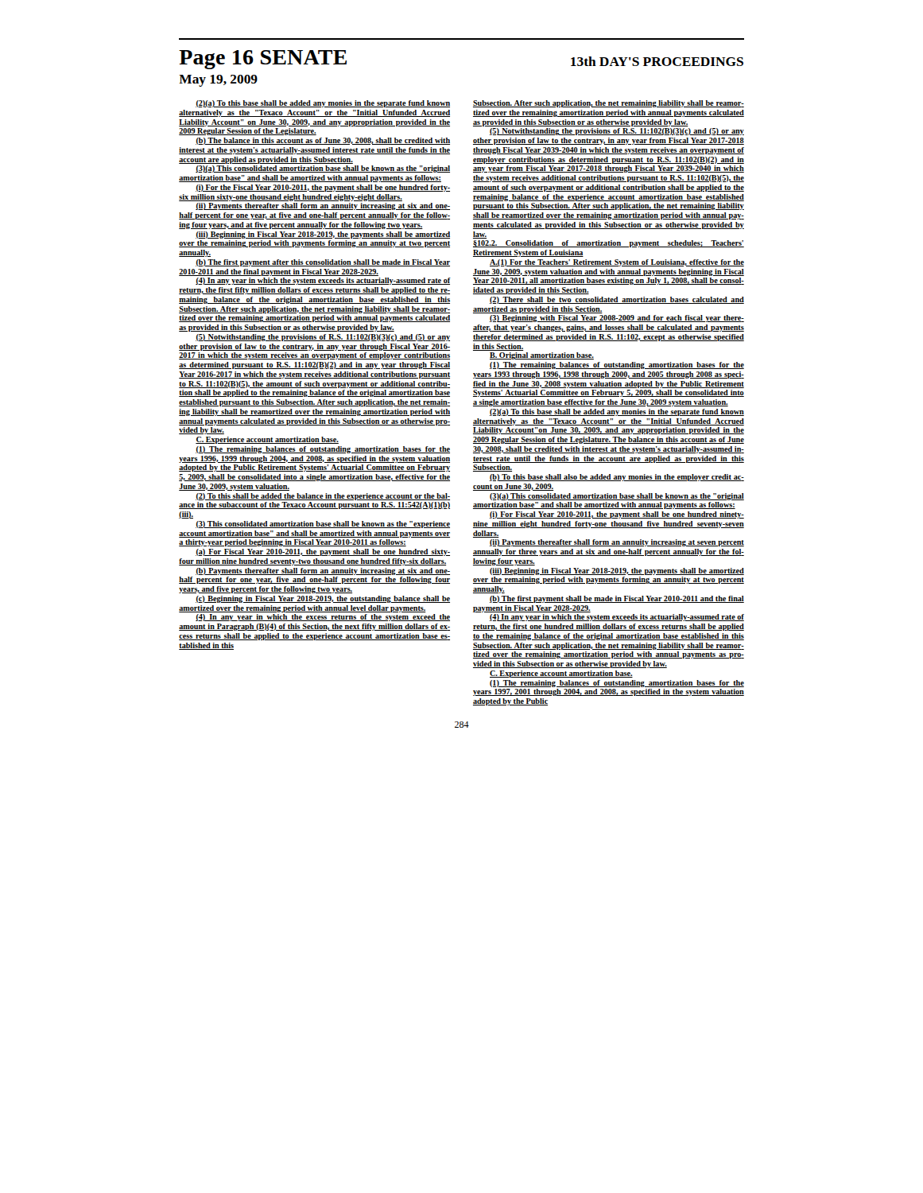Page 16 SENATE
13th DAY'S PROCEEDINGS
May 19, 2009
(2)(a) To this base shall be added any monies in the separate fund known alternatively as the "Texaco Account" or the "Initial Unfunded Accrued Liability Account" on June 30, 2009, and any appropriation provided in the 2009 Regular Session of the Legislature.
(b) The balance in this account as of June 30, 2008, shall be credited with interest at the system's actuarially-assumed interest rate until the funds in the account are applied as provided in this Subsection.
(3)(a) This consolidated amortization base shall be known as the "original amortization base" and shall be amortized with annual payments as follows:
(i) For the Fiscal Year 2010-2011, the payment shall be one hundred forty-six million sixty-one thousand eight hundred eighty-eight dollars.
(ii) Payments thereafter shall form an annuity increasing at six and one-half percent for one year, at five and one-half percent annually for the following four years, and at five percent annually for the following two years.
(iii) Beginning in Fiscal Year 2018-2019, the payments shall be amortized over the remaining period with payments forming an annuity at two percent annually.
(b) The first payment after this consolidation shall be made in Fiscal Year 2010-2011 and the final payment in Fiscal Year 2028-2029.
(4) In any year in which the system exceeds its actuarially-assumed rate of return, the first fifty million dollars of excess returns shall be applied to the remaining balance of the original amortization base established in this Subsection. After such application, the net remaining liability shall be reamortized over the remaining amortization period with annual payments calculated as provided in this Subsection or as otherwise provided by law.
(5) Notwithstanding the provisions of R.S. 11:102(B)(3)(c) and (5) or any other provision of law to the contrary, in any year through Fiscal Year 2016-2017 in which the system receives an overpayment of employer contributions as determined pursuant to R.S. 11:102(B)(2) and in any year through Fiscal Year 2016-2017 in which the system receives additional contributions pursuant to R.S. 11:102(B)(5), the amount of such overpayment or additional contribution shall be applied to the remaining balance of the original amortization base established pursuant to this Subsection. After such application, the net remaining liability shall be reamortized over the remaining amortization period with annual payments calculated as provided in this Subsection or as otherwise provided by law.
C. Experience account amortization base.
(1) The remaining balances of outstanding amortization bases for the years 1996, 1999 through 2004, and 2008, as specified in the system valuation adopted by the Public Retirement Systems' Actuarial Committee on February 5, 2009, shall be consolidated into a single amortization base, effective for the June 30, 2009, system valuation.
(2) To this shall be added the balance in the experience account or the balance in the subaccount of the Texaco Account pursuant to R.S. 11:542(A)(1)(b)(iii).
(3) This consolidated amortization base shall be known as the "experience account amortization base" and shall be amortized with annual payments over a thirty-year period beginning in Fiscal Year 2010-2011 as follows:
(a) For Fiscal Year 2010-2011, the payment shall be one hundred sixty-four million nine hundred seventy-two thousand one hundred fifty-six dollars.
(b) Payments thereafter shall form an annuity increasing at six and one-half percent for one year, five and one-half percent for the following four years, and five percent for the following two years.
(c) Beginning in Fiscal Year 2018-2019, the outstanding balance shall be amortized over the remaining period with annual level dollar payments.
(4) In any year in which the excess returns of the system exceed the amount in Paragraph (B)(4) of this Section, the next fifty million dollars of excess returns shall be applied to the experience account amortization base established in this
Subsection. After such application, the net remaining liability shall be reamortized over the remaining amortization period with annual payments calculated as provided in this Subsection or as otherwise provided by law.
(5) Notwithstanding the provisions of R.S. 11:102(B)(3)(c) and (5) or any other provision of law to the contrary, in any year from Fiscal Year 2017-2018 through Fiscal Year 2039-2040 in which the system receives an overpayment of employer contributions as determined pursuant to R.S. 11:102(B)(2) and in any year from Fiscal Year 2017-2018 through Fiscal Year 2039-2040 in which the system receives additional contributions pursuant to R.S. 11:102(B)(5), the amount of such overpayment or additional contribution shall be applied to the remaining balance of the experience account amortization base established pursuant to this Subsection. After such application, the net remaining liability shall be reamortized over the remaining amortization period with annual payments calculated as provided in this Subsection or as otherwise provided by law.
§102.2. Consolidation of amortization payment schedules; Teachers' Retirement System of Louisiana
A.(1) For the Teachers' Retirement System of Louisiana, effective for the June 30, 2009, system valuation and with annual payments beginning in Fiscal Year 2010-2011, all amortization bases existing on July 1, 2008, shall be consolidated as provided in this Section.
(2) There shall be two consolidated amortization bases calculated and amortized as provided in this Section.
(3) Beginning with Fiscal Year 2008-2009 and for each fiscal year thereafter, that year's changes, gains, and losses shall be calculated and payments therefor determined as provided in R.S. 11:102, except as otherwise specified in this Section.
B. Original amortization base.
(1) The remaining balances of outstanding amortization bases for the years 1993 through 1996, 1998 through 2000, and 2005 through 2008 as specified in the June 30, 2008 system valuation adopted by the Public Retirement Systems' Actuarial Committee on February 5, 2009, shall be consolidated into a single amortization base effective for the June 30, 2009 system valuation.
(2)(a) To this base shall be added any monies in the separate fund known alternatively as the "Texaco Account" or the "Initial Unfunded Accrued Liability Account"on June 30, 2009, and any appropriation provided in the 2009 Regular Session of the Legislature. The balance in this account as of June 30, 2008, shall be credited with interest at the system's actuarially-assumed interest rate until the funds in the account are applied as provided in this Subsection.
(b) To this base shall also be added any monies in the employer credit account on June 30, 2009.
(3)(a) This consolidated amortization base shall be known as the "original amortization base" and shall be amortized with annual payments as follows:
(i) For Fiscal Year 2010-2011, the payment shall be one hundred ninety-nine million eight hundred forty-one thousand five hundred seventy-seven dollars.
(ii) Payments thereafter shall form an annuity increasing at seven percent annually for three years and at six and one-half percent annually for the following four years.
(iii) Beginning in Fiscal Year 2018-2019, the payments shall be amortized over the remaining period with payments forming an annuity at two percent annually.
(b) The first payment shall be made in Fiscal Year 2010-2011 and the final payment in Fiscal Year 2028-2029.
(4) In any year in which the system exceeds its actuarially-assumed rate of return, the first one hundred million dollars of excess returns shall be applied to the remaining balance of the original amortization base established in this Subsection. After such application, the net remaining liability shall be reamortized over the remaining amortization period with annual payments as provided in this Subsection or as otherwise provided by law.
C. Experience account amortization base.
(1) The remaining balances of outstanding amortization bases for the years 1997, 2001 through 2004, and 2008, as specified in the system valuation adopted by the Public
284